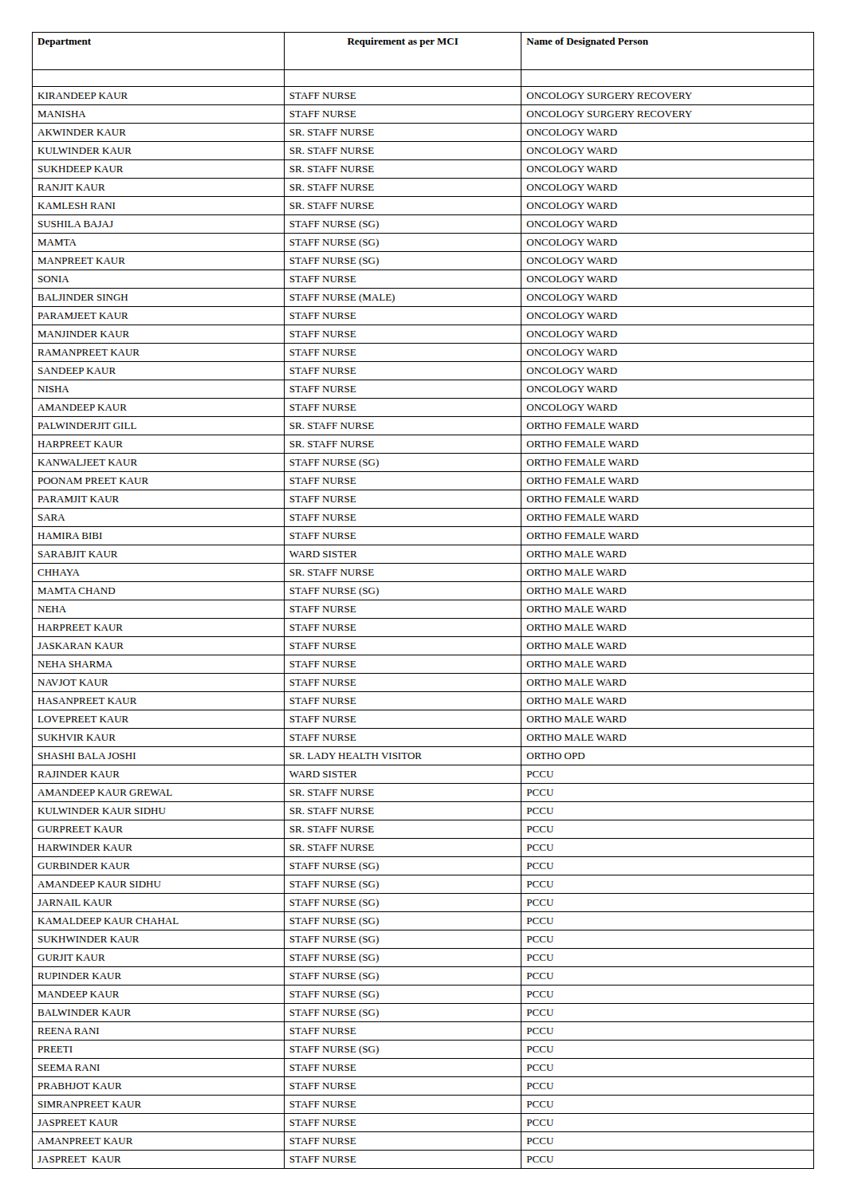| Department | Requirement as per MCI | Name of Designated Person |
| --- | --- | --- |
| KIRANDEEP KAUR | STAFF NURSE | ONCOLOGY SURGERY RECOVERY |
| MANISHA | STAFF NURSE | ONCOLOGY SURGERY RECOVERY |
| AKWINDER KAUR | SR. STAFF NURSE | ONCOLOGY WARD |
| KULWINDER KAUR | SR. STAFF NURSE | ONCOLOGY WARD |
| SUKHDEEP KAUR | SR. STAFF NURSE | ONCOLOGY WARD |
| RANJIT KAUR | SR. STAFF NURSE | ONCOLOGY WARD |
| KAMLESH RANI | SR. STAFF NURSE | ONCOLOGY WARD |
| SUSHILA BAJAJ | STAFF NURSE (SG) | ONCOLOGY WARD |
| MAMTA | STAFF NURSE (SG) | ONCOLOGY WARD |
| MANPREET KAUR | STAFF NURSE (SG) | ONCOLOGY WARD |
| SONIA | STAFF NURSE | ONCOLOGY WARD |
| BALJINDER SINGH | STAFF NURSE (MALE) | ONCOLOGY WARD |
| PARAMJEET KAUR | STAFF NURSE | ONCOLOGY WARD |
| MANJINDER KAUR | STAFF NURSE | ONCOLOGY WARD |
| RAMANPREET KAUR | STAFF NURSE | ONCOLOGY WARD |
| SANDEEP KAUR | STAFF NURSE | ONCOLOGY WARD |
| NISHA | STAFF NURSE | ONCOLOGY WARD |
| AMANDEEP KAUR | STAFF NURSE | ONCOLOGY WARD |
| PALWINDERJIT GILL | SR. STAFF NURSE | ORTHO FEMALE WARD |
| HARPREET KAUR | SR. STAFF NURSE | ORTHO FEMALE WARD |
| KANWALJEET KAUR | STAFF NURSE (SG) | ORTHO FEMALE WARD |
| POONAM PREET KAUR | STAFF NURSE | ORTHO FEMALE WARD |
| PARAMJIT KAUR | STAFF NURSE | ORTHO FEMALE WARD |
| SARA | STAFF NURSE | ORTHO FEMALE WARD |
| HAMIRA BIBI | STAFF NURSE | ORTHO FEMALE WARD |
| SARABJIT KAUR | WARD SISTER | ORTHO MALE WARD |
| CHHAYA | SR. STAFF NURSE | ORTHO MALE WARD |
| MAMTA CHAND | STAFF NURSE (SG) | ORTHO MALE WARD |
| NEHA | STAFF NURSE | ORTHO MALE WARD |
| HARPREET KAUR | STAFF NURSE | ORTHO MALE WARD |
| JASKARAN KAUR | STAFF NURSE | ORTHO MALE WARD |
| NEHA SHARMA | STAFF NURSE | ORTHO MALE WARD |
| NAVJOT KAUR | STAFF NURSE | ORTHO MALE WARD |
| HASANPREET KAUR | STAFF NURSE | ORTHO MALE WARD |
| LOVEPREET KAUR | STAFF NURSE | ORTHO MALE WARD |
| SUKHVIR KAUR | STAFF NURSE | ORTHO MALE WARD |
| SHASHI BALA JOSHI | SR. LADY HEALTH VISITOR | ORTHO OPD |
| RAJINDER KAUR | WARD SISTER | PCCU |
| AMANDEEP KAUR GREWAL | SR. STAFF NURSE | PCCU |
| KULWINDER KAUR SIDHU | SR. STAFF NURSE | PCCU |
| GURPREET KAUR | SR. STAFF NURSE | PCCU |
| HARWINDER KAUR | SR. STAFF NURSE | PCCU |
| GURBINDER KAUR | STAFF NURSE (SG) | PCCU |
| AMANDEEP KAUR SIDHU | STAFF NURSE (SG) | PCCU |
| JARNAIL KAUR | STAFF NURSE (SG) | PCCU |
| KAMALDEEP KAUR CHAHAL | STAFF NURSE (SG) | PCCU |
| SUKHWINDER KAUR | STAFF NURSE (SG) | PCCU |
| GURJIT KAUR | STAFF NURSE (SG) | PCCU |
| RUPINDER KAUR | STAFF NURSE (SG) | PCCU |
| MANDEEP KAUR | STAFF NURSE (SG) | PCCU |
| BALWINDER KAUR | STAFF NURSE (SG) | PCCU |
| REENA RANI | STAFF NURSE | PCCU |
| PREETI | STAFF NURSE (SG) | PCCU |
| SEEMA RANI | STAFF NURSE | PCCU |
| PRABHJOT KAUR | STAFF NURSE | PCCU |
| SIMRANPREET KAUR | STAFF NURSE | PCCU |
| JASPREET KAUR | STAFF NURSE | PCCU |
| AMANPREET KAUR | STAFF NURSE | PCCU |
| JASPREET KAUR | STAFF NURSE | PCCU |